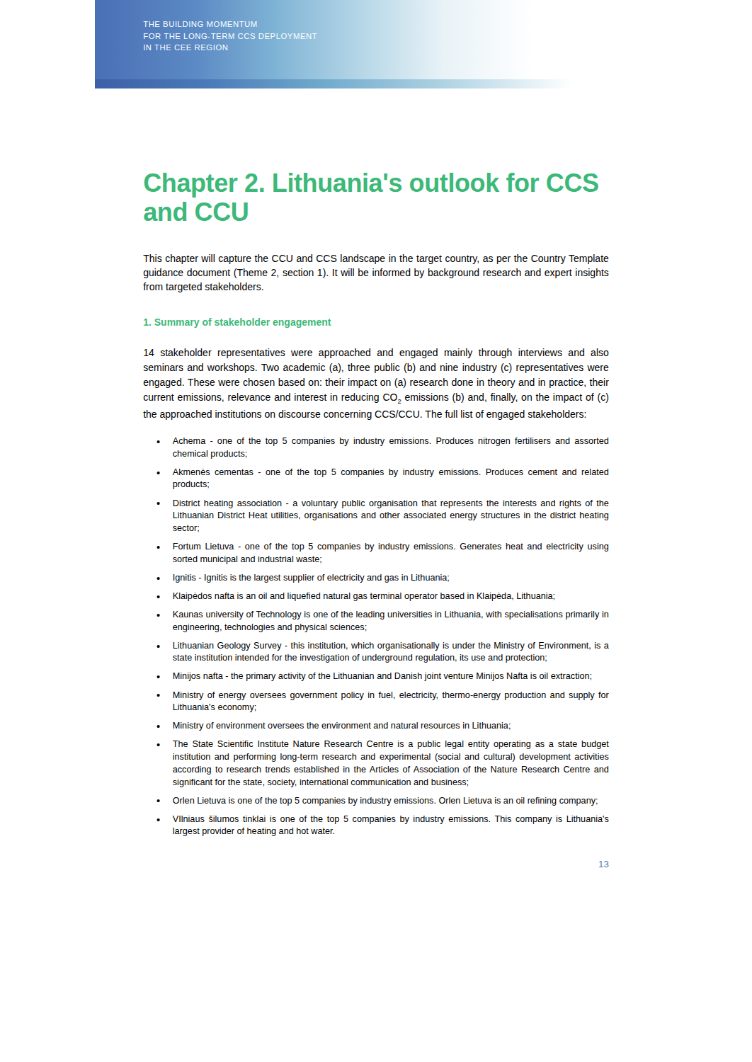THE BUILDING MOMENTUM
FOR THE LONG-TERM CCS DEPLOYMENT
IN THE CEE REGION
Chapter 2. Lithuania's outlook for CCS and CCU
This chapter will capture the CCU and CCS landscape in the target country, as per the Country Template guidance document (Theme 2, section 1). It will be informed by background research and expert insights from targeted stakeholders.
1. Summary of stakeholder engagement
14 stakeholder representatives were approached and engaged mainly through interviews and also seminars and workshops. Two academic (a), three public (b) and nine industry (c) representatives were engaged. These were chosen based on: their impact on (a) research done in theory and in practice, their current emissions, relevance and interest in reducing CO2 emissions (b) and, finally, on the impact of (c) the approached institutions on discourse concerning CCS/CCU. The full list of engaged stakeholders:
Achema - one of the top 5 companies by industry emissions. Produces nitrogen fertilisers and assorted chemical products;
Akmenės cementas - one of the top 5 companies by industry emissions. Produces cement and related products;
District heating association - a voluntary public organisation that represents the interests and rights of the Lithuanian District Heat utilities, organisations and other associated energy structures in the district heating sector;
Fortum Lietuva - one of the top 5 companies by industry emissions. Generates heat and electricity using sorted municipal and industrial waste;
Ignitis - Ignitis is the largest supplier of electricity and gas in Lithuania;
Klaipėdos nafta is an oil and liquefied natural gas terminal operator based in Klaipėda, Lithuania;
Kaunas university of Technology is one of the leading universities in Lithuania, with specialisations primarily in engineering, technologies and physical sciences;
Lithuanian Geology Survey - this institution, which organisationally is under the Ministry of Environment, is a state institution intended for the investigation of underground regulation, its use and protection;
Minijos nafta - the primary activity of the Lithuanian and Danish joint venture Minijos Nafta is oil extraction;
Ministry of energy oversees government policy in fuel, electricity, thermo-energy production and supply for Lithuania's economy;
Ministry of environment oversees the environment and natural resources in Lithuania;
The State Scientific Institute Nature Research Centre is a public legal entity operating as a state budget institution and performing long-term research and experimental (social and cultural) development activities according to research trends established in the Articles of Association of the Nature Research Centre and significant for the state, society, international communication and business;
Orlen Lietuva is one of the top 5 companies by industry emissions. Orlen Lietuva is an oil refining company;
VIlniaus šilumos tinklai is one of the top 5 companies by industry emissions. This company is Lithuania's largest provider of heating and hot water.
13